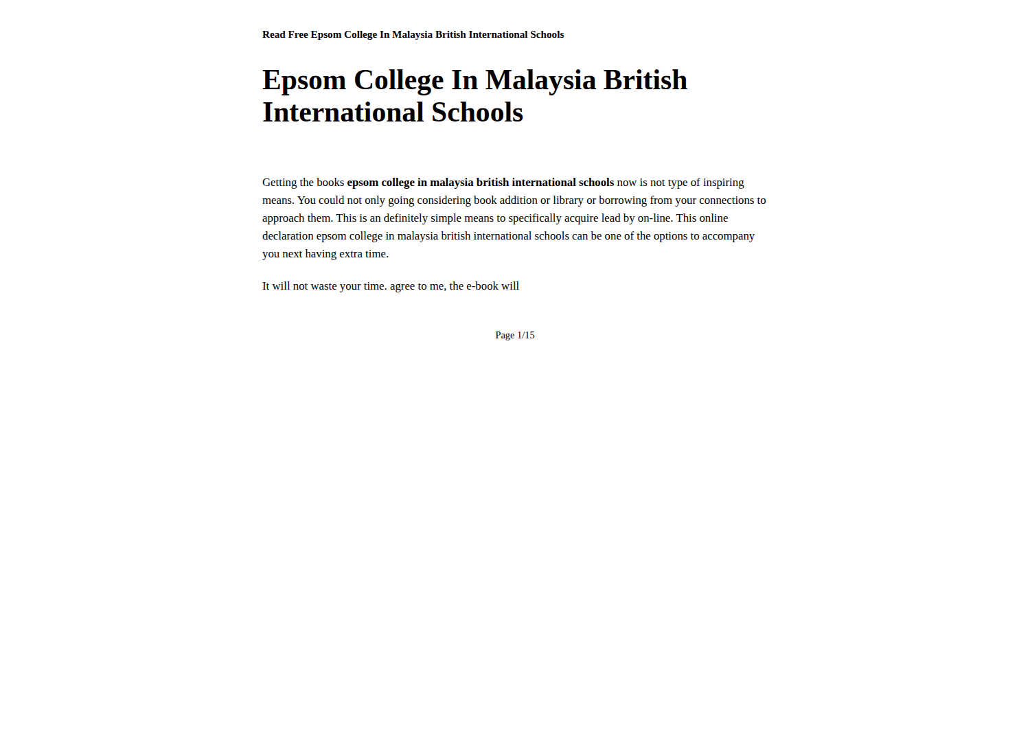Read Free Epsom College In Malaysia British International Schools
Epsom College In Malaysia British International Schools
Getting the books epsom college in malaysia british international schools now is not type of inspiring means. You could not only going considering book addition or library or borrowing from your connections to approach them. This is an definitely simple means to specifically acquire lead by on-line. This online declaration epsom college in malaysia british international schools can be one of the options to accompany you next having extra time.
It will not waste your time. agree to me, the e-book will
Page 1/15